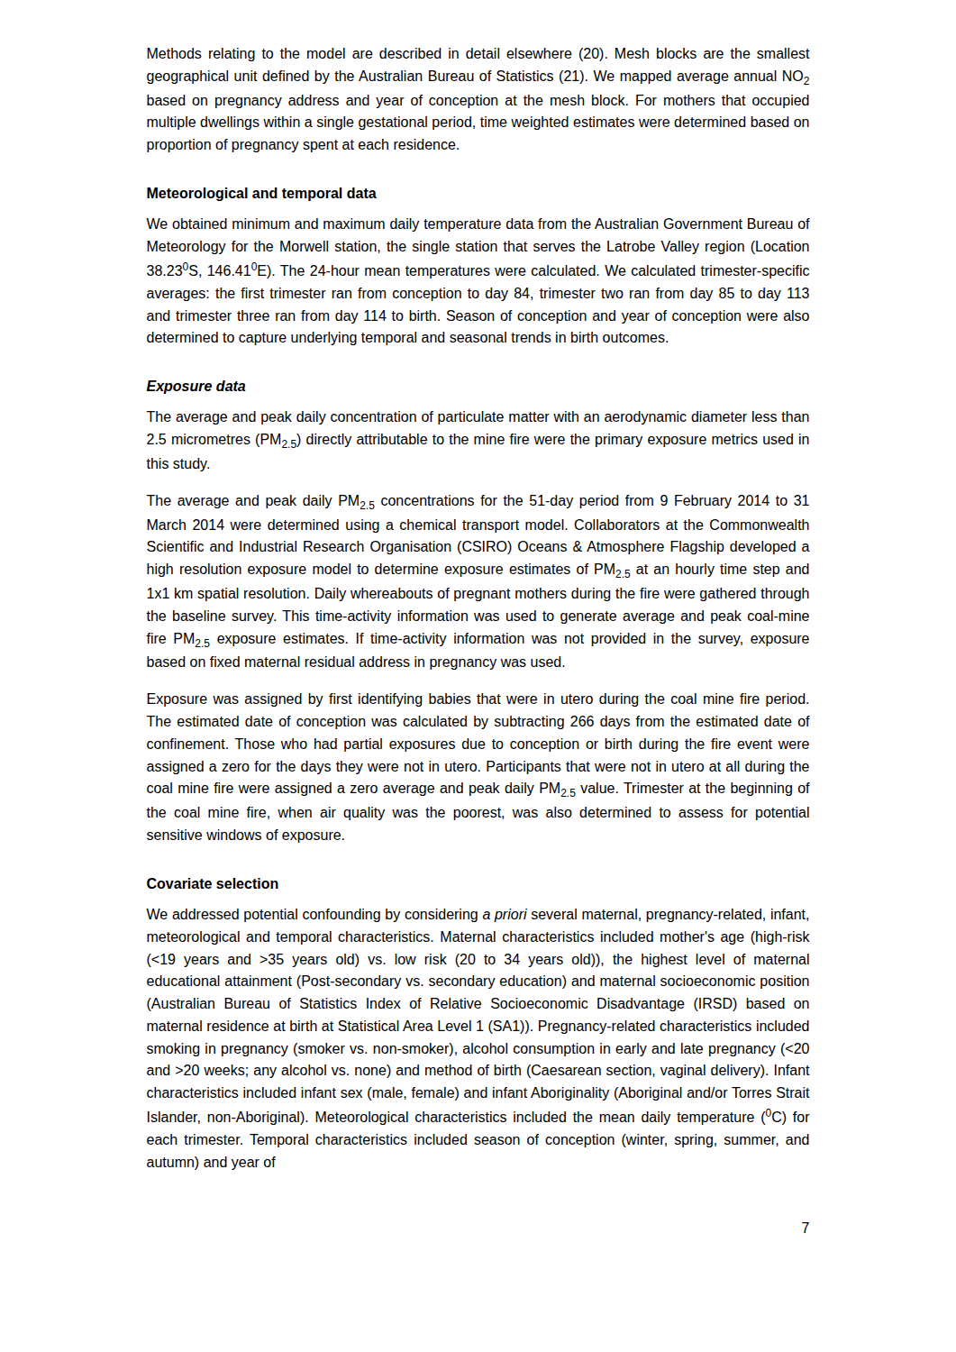Methods relating to the model are described in detail elsewhere (20). Mesh blocks are the smallest geographical unit defined by the Australian Bureau of Statistics (21). We mapped average annual NO2 based on pregnancy address and year of conception at the mesh block. For mothers that occupied multiple dwellings within a single gestational period, time weighted estimates were determined based on proportion of pregnancy spent at each residence.
Meteorological and temporal data
We obtained minimum and maximum daily temperature data from the Australian Government Bureau of Meteorology for the Morwell station, the single station that serves the Latrobe Valley region (Location 38.230S, 146.410E). The 24-hour mean temperatures were calculated. We calculated trimester-specific averages: the first trimester ran from conception to day 84, trimester two ran from day 85 to day 113 and trimester three ran from day 114 to birth. Season of conception and year of conception were also determined to capture underlying temporal and seasonal trends in birth outcomes.
Exposure data
The average and peak daily concentration of particulate matter with an aerodynamic diameter less than 2.5 micrometres (PM2.5) directly attributable to the mine fire were the primary exposure metrics used in this study.
The average and peak daily PM2.5 concentrations for the 51-day period from 9 February 2014 to 31 March 2014 were determined using a chemical transport model. Collaborators at the Commonwealth Scientific and Industrial Research Organisation (CSIRO) Oceans & Atmosphere Flagship developed a high resolution exposure model to determine exposure estimates of PM2.5 at an hourly time step and 1x1 km spatial resolution. Daily whereabouts of pregnant mothers during the fire were gathered through the baseline survey. This time-activity information was used to generate average and peak coal-mine fire PM2.5 exposure estimates. If time-activity information was not provided in the survey, exposure based on fixed maternal residual address in pregnancy was used.
Exposure was assigned by first identifying babies that were in utero during the coal mine fire period. The estimated date of conception was calculated by subtracting 266 days from the estimated date of confinement. Those who had partial exposures due to conception or birth during the fire event were assigned a zero for the days they were not in utero. Participants that were not in utero at all during the coal mine fire were assigned a zero average and peak daily PM2.5 value. Trimester at the beginning of the coal mine fire, when air quality was the poorest, was also determined to assess for potential sensitive windows of exposure.
Covariate selection
We addressed potential confounding by considering a priori several maternal, pregnancy-related, infant, meteorological and temporal characteristics. Maternal characteristics included mother's age (high-risk (<19 years and >35 years old) vs. low risk (20 to 34 years old)), the highest level of maternal educational attainment (Post-secondary vs. secondary education) and maternal socioeconomic position (Australian Bureau of Statistics Index of Relative Socioeconomic Disadvantage (IRSD) based on maternal residence at birth at Statistical Area Level 1 (SA1)). Pregnancy-related characteristics included smoking in pregnancy (smoker vs. non-smoker), alcohol consumption in early and late pregnancy (<20 and >20 weeks; any alcohol vs. none) and method of birth (Caesarean section, vaginal delivery). Infant characteristics included infant sex (male, female) and infant Aboriginality (Aboriginal and/or Torres Strait Islander, non-Aboriginal). Meteorological characteristics included the mean daily temperature (0C) for each trimester. Temporal characteristics included season of conception (winter, spring, summer, and autumn) and year of
7